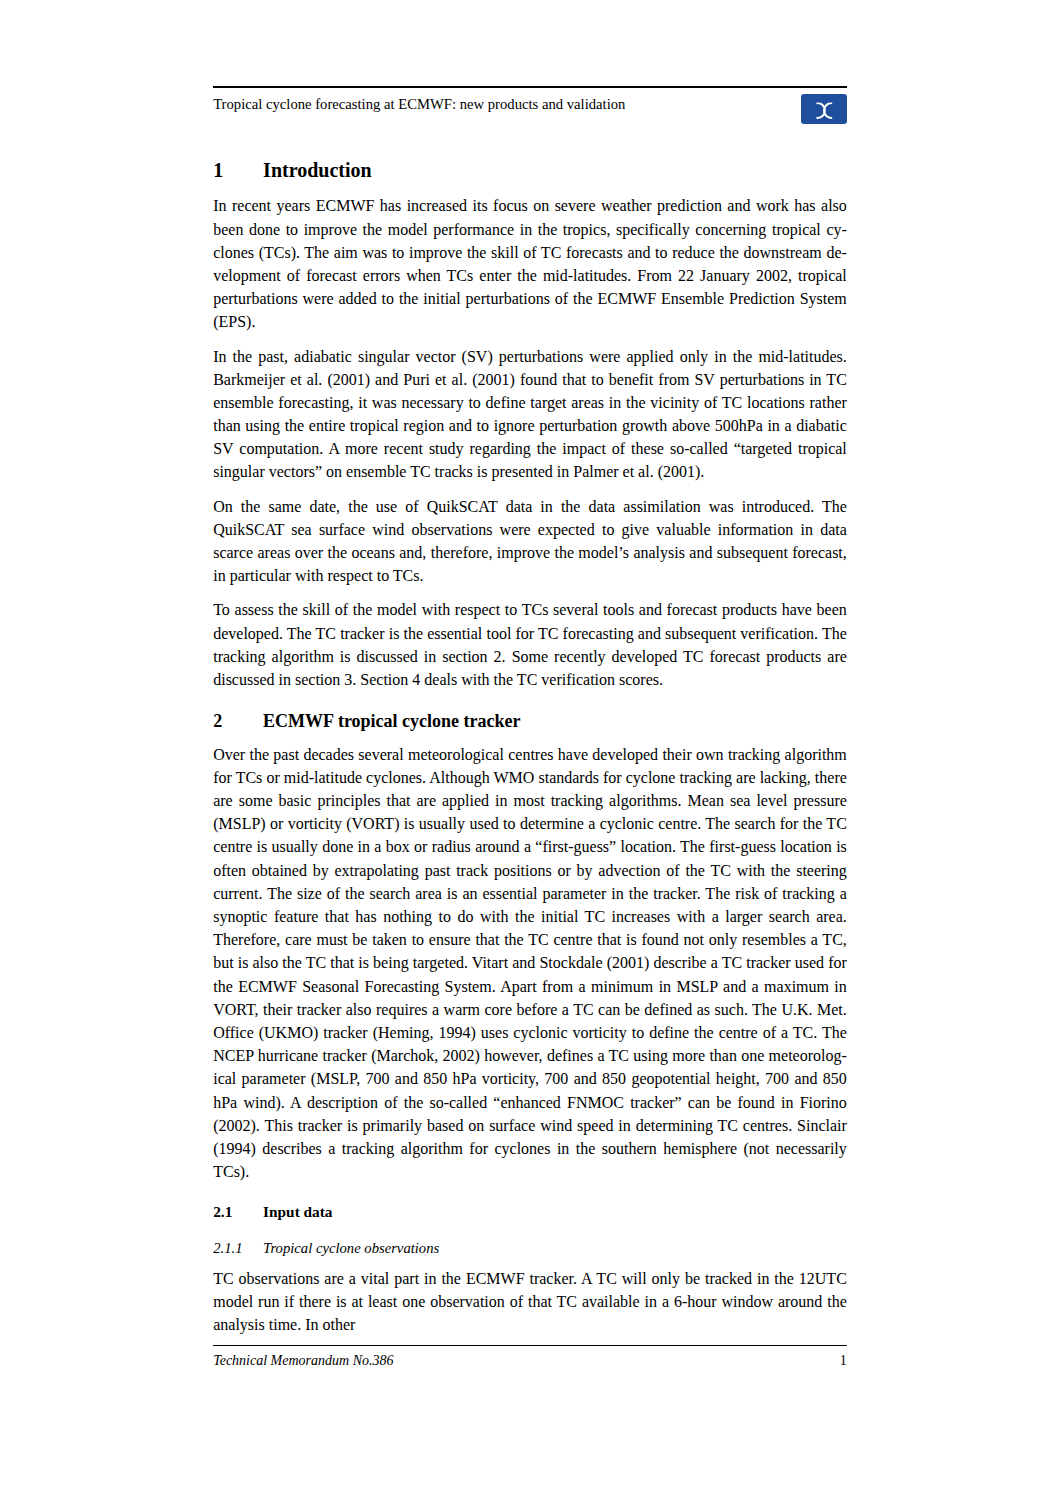Tropical cyclone forecasting at ECMWF: new products and validation
1 Introduction
In recent years ECMWF has increased its focus on severe weather prediction and work has also been done to improve the model performance in the tropics, specifically concerning tropical cyclones (TCs). The aim was to improve the skill of TC forecasts and to reduce the downstream development of forecast errors when TCs enter the mid-latitudes. From 22 January 2002, tropical perturbations were added to the initial perturbations of the ECMWF Ensemble Prediction System (EPS).
In the past, adiabatic singular vector (SV) perturbations were applied only in the mid-latitudes. Barkmeijer et al. (2001) and Puri et al. (2001) found that to benefit from SV perturbations in TC ensemble forecasting, it was necessary to define target areas in the vicinity of TC locations rather than using the entire tropical region and to ignore perturbation growth above 500hPa in a diabatic SV computation. A more recent study regarding the impact of these so-called “targeted tropical singular vectors” on ensemble TC tracks is presented in Palmer et al. (2001).
On the same date, the use of QuikSCAT data in the data assimilation was introduced. The QuikSCAT sea surface wind observations were expected to give valuable information in data scarce areas over the oceans and, therefore, improve the model’s analysis and subsequent forecast, in particular with respect to TCs.
To assess the skill of the model with respect to TCs several tools and forecast products have been developed. The TC tracker is the essential tool for TC forecasting and subsequent verification. The tracking algorithm is discussed in section 2. Some recently developed TC forecast products are discussed in section 3. Section 4 deals with the TC verification scores.
2 ECMWF tropical cyclone tracker
Over the past decades several meteorological centres have developed their own tracking algorithm for TCs or mid-latitude cyclones. Although WMO standards for cyclone tracking are lacking, there are some basic principles that are applied in most tracking algorithms. Mean sea level pressure (MSLP) or vorticity (VORT) is usually used to determine a cyclonic centre. The search for the TC centre is usually done in a box or radius around a “first-guess” location. The first-guess location is often obtained by extrapolating past track positions or by advection of the TC with the steering current. The size of the search area is an essential parameter in the tracker. The risk of tracking a synoptic feature that has nothing to do with the initial TC increases with a larger search area. Therefore, care must be taken to ensure that the TC centre that is found not only resembles a TC, but is also the TC that is being targeted. Vitart and Stockdale (2001) describe a TC tracker used for the ECMWF Seasonal Forecasting System. Apart from a minimum in MSLP and a maximum in VORT, their tracker also requires a warm core before a TC can be defined as such. The U.K. Met. Office (UKMO) tracker (Heming, 1994) uses cyclonic vorticity to define the centre of a TC. The NCEP hurricane tracker (Marchok, 2002) however, defines a TC using more than one meteorological parameter (MSLP, 700 and 850 hPa vorticity, 700 and 850 geopotential height, 700 and 850 hPa wind). A description of the so-called “enhanced FNMOC tracker” can be found in Fiorino (2002). This tracker is primarily based on surface wind speed in determining TC centres. Sinclair (1994) describes a tracking algorithm for cyclones in the southern hemisphere (not necessarily TCs).
2.1 Input data
2.1.1 Tropical cyclone observations
TC observations are a vital part in the ECMWF tracker. A TC will only be tracked in the 12UTC model run if there is at least one observation of that TC available in a 6-hour window around the analysis time. In other
Technical Memorandum No.386
1